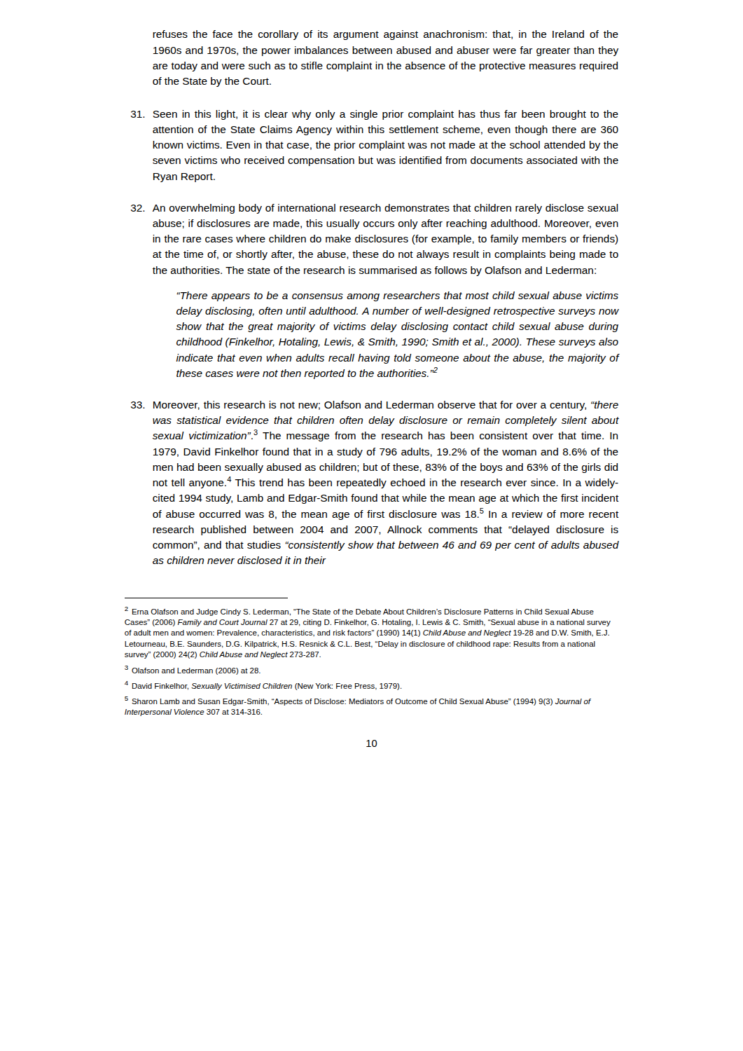refuses the face the corollary of its argument against anachronism: that, in the Ireland of the 1960s and 1970s, the power imbalances between abused and abuser were far greater than they are today and were such as to stifle complaint in the absence of the protective measures required of the State by the Court.
Seen in this light, it is clear why only a single prior complaint has thus far been brought to the attention of the State Claims Agency within this settlement scheme, even though there are 360 known victims. Even in that case, the prior complaint was not made at the school attended by the seven victims who received compensation but was identified from documents associated with the Ryan Report.
An overwhelming body of international research demonstrates that children rarely disclose sexual abuse; if disclosures are made, this usually occurs only after reaching adulthood. Moreover, even in the rare cases where children do make disclosures (for example, to family members or friends) at the time of, or shortly after, the abuse, these do not always result in complaints being made to the authorities. The state of the research is summarised as follows by Olafson and Lederman:
“There appears to be a consensus among researchers that most child sexual abuse victims delay disclosing, often until adulthood. A number of well-designed retrospective surveys now show that the great majority of victims delay disclosing contact child sexual abuse during childhood (Finkelhor, Hotaling, Lewis, & Smith, 1990; Smith et al., 2000). These surveys also indicate that even when adults recall having told someone about the abuse, the majority of these cases were not then reported to the authorities.”2
Moreover, this research is not new; Olafson and Lederman observe that for over a century, “there was statistical evidence that children often delay disclosure or remain completely silent about sexual victimization”.3 The message from the research has been consistent over that time. In 1979, David Finkelhor found that in a study of 796 adults, 19.2% of the woman and 8.6% of the men had been sexually abused as children; but of these, 83% of the boys and 63% of the girls did not tell anyone.4 This trend has been repeatedly echoed in the research ever since. In a widely-cited 1994 study, Lamb and Edgar-Smith found that while the mean age at which the first incident of abuse occurred was 8, the mean age of first disclosure was 18.5 In a review of more recent research published between 2004 and 2007, Allnock comments that “delayed disclosure is common”, and that studies “consistently show that between 46 and 69 per cent of adults abused as children never disclosed it in their
2 Erna Olafson and Judge Cindy S. Lederman, “The State of the Debate About Children’s Disclosure Patterns in Child Sexual Abuse Cases” (2006) Family and Court Journal 27 at 29, citing D. Finkelhor, G. Hotaling, I. Lewis & C. Smith, “Sexual abuse in a national survey of adult men and women: Prevalence, characteristics, and risk factors” (1990) 14(1) Child Abuse and Neglect 19-28 and D.W. Smith, E.J. Letourneau, B.E. Saunders, D.G. Kilpatrick, H.S. Resnick & C.L. Best, “Delay in disclosure of childhood rape: Results from a national survey” (2000) 24(2) Child Abuse and Neglect 273-287.
3 Olafson and Lederman (2006) at 28.
4 David Finkelhor, Sexually Victimised Children (New York: Free Press, 1979).
5 Sharon Lamb and Susan Edgar-Smith, “Aspects of Disclose: Mediators of Outcome of Child Sexual Abuse” (1994) 9(3) Journal of Interpersonal Violence 307 at 314-316.
10